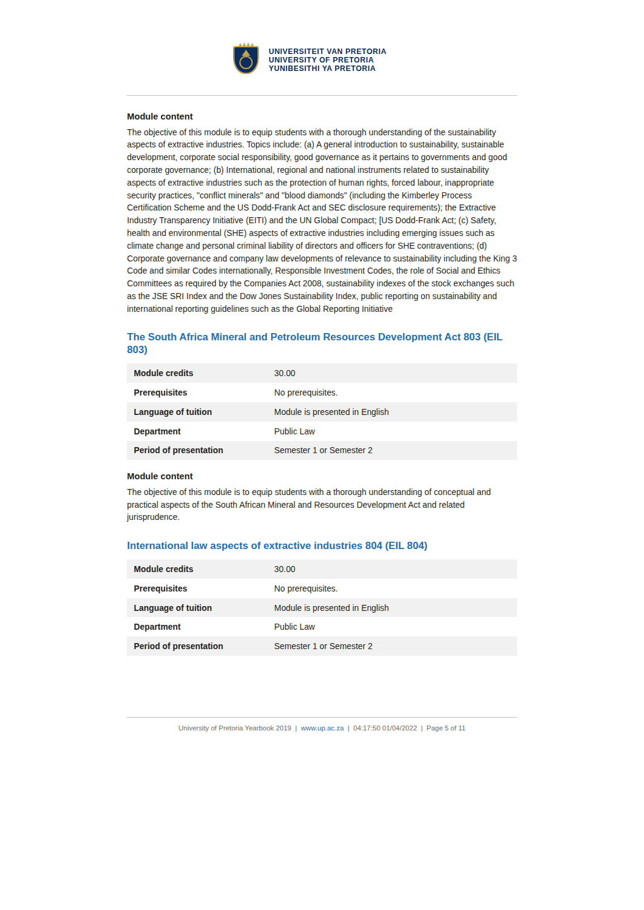Universiteit van Pretoria University of Pretoria Yunibesithi ya Pretoria
Module content
The objective of this module is to equip students with a thorough understanding of the sustainability aspects of extractive industries. Topics include: (a) A general introduction to sustainability, sustainable development, corporate social responsibility, good governance as it pertains to governments and good corporate governance; (b) International, regional and national instruments related to sustainability aspects of extractive industries such as the protection of human rights, forced labour, inappropriate security practices, "conflict minerals" and "blood diamonds" (including the Kimberley Process Certification Scheme and the US Dodd-Frank Act and SEC disclosure requirements); the Extractive Industry Transparency Initiative (EITI) and the UN Global Compact; [US Dodd-Frank Act; (c) Safety, health and environmental (SHE) aspects of extractive industries including emerging issues such as climate change and personal criminal liability of directors and officers for SHE contraventions; (d) Corporate governance and company law developments of relevance to sustainability including the King 3 Code and similar Codes internationally, Responsible Investment Codes, the role of Social and Ethics Committees as required by the Companies Act 2008, sustainability indexes of the stock exchanges such as the JSE SRI Index and the Dow Jones Sustainability Index, public reporting on sustainability and international reporting guidelines such as the Global Reporting Initiative
The South Africa Mineral and Petroleum Resources Development Act 803 (EIL 803)
| Module credits | 30.00 |
| Prerequisites | No prerequisites. |
| Language of tuition | Module is presented in English |
| Department | Public Law |
| Period of presentation | Semester 1 or Semester 2 |
Module content
The objective of this module is to equip students with a thorough understanding of conceptual and practical aspects of the South African Mineral and Resources Development Act and related jurisprudence.
International law aspects of extractive industries 804 (EIL 804)
| Module credits | 30.00 |
| Prerequisites | No prerequisites. |
| Language of tuition | Module is presented in English |
| Department | Public Law |
| Period of presentation | Semester 1 or Semester 2 |
University of Pretoria Yearbook 2019 | www.up.ac.za | 04:17:50 01/04/2022 | Page 5 of 11